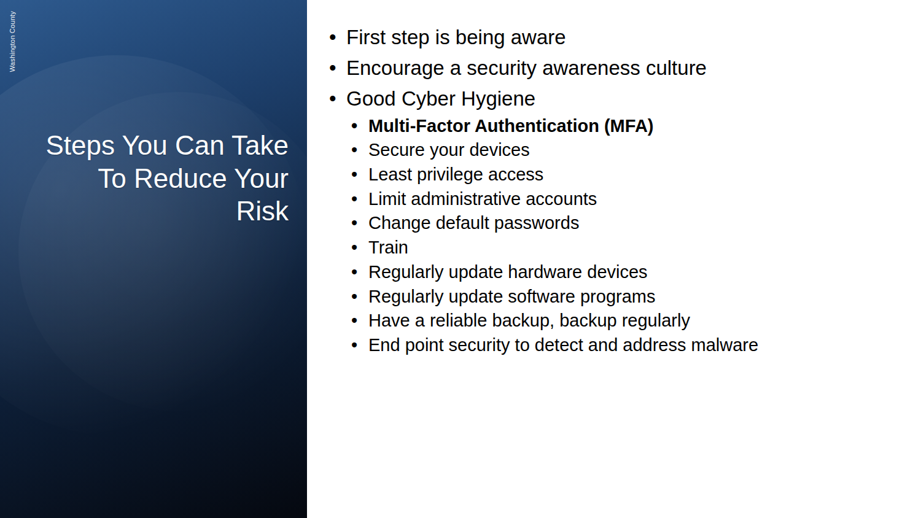Washington County
Steps You Can Take To Reduce Your Risk
First step is being aware
Encourage a security awareness culture
Good Cyber Hygiene
Multi-Factor Authentication (MFA)
Secure your devices
Least privilege access
Limit administrative accounts
Change default passwords
Train
Regularly update hardware devices
Regularly update software programs
Have a reliable backup, backup regularly
End point security to detect and address malware